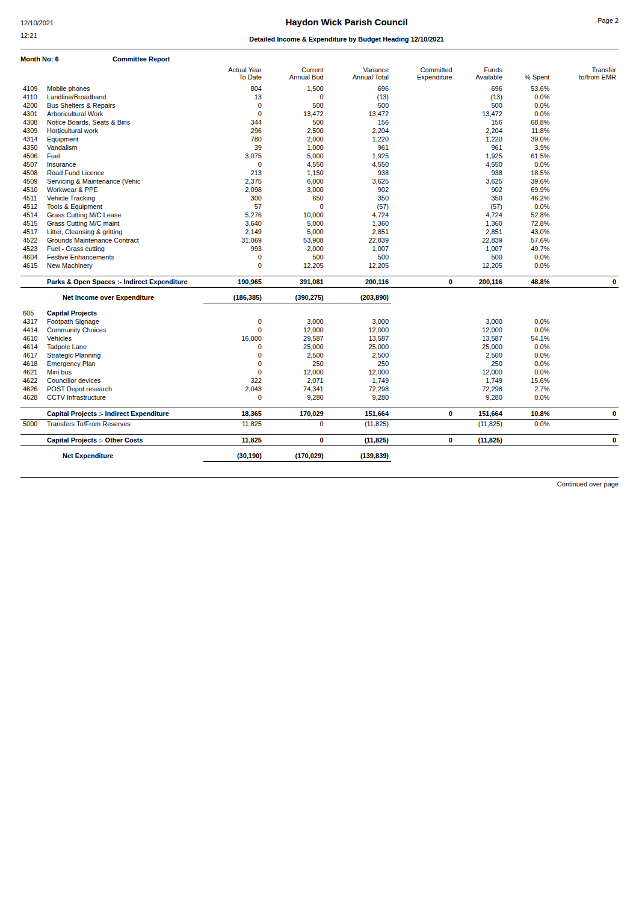12/10/2021
12:21
Page 2
Haydon Wick Parish Council
Detailed Income & Expenditure by Budget Heading 12/10/2021
Month No: 6 Committee Report
| | Actual Year To Date | Current Annual Bud | Variance Annual Total | Committed Expenditure | Funds Available | % Spent | Transfer to/from EMR |
| --- | --- | --- | --- | --- | --- | --- | --- |
| 4109 | Mobile phones | 804 | 1,500 | 696 | | 696 | 53.6% | |
| 4110 | Landline/Broadband | 13 | 0 | (13) | | (13) | 0.0% | |
| 4200 | Bus Shelters & Repairs | 0 | 500 | 500 | | 500 | 0.0% | |
| 4301 | Arboricultural Work | 0 | 13,472 | 13,472 | | 13,472 | 0.0% | |
| 4308 | Notice Boards, Seats & Bins | 344 | 500 | 156 | | 156 | 68.8% | |
| 4309 | Horticultural work | 296 | 2,500 | 2,204 | | 2,204 | 11.8% | |
| 4314 | Equipment | 780 | 2,000 | 1,220 | | 1,220 | 39.0% | |
| 4350 | Vandalism | 39 | 1,000 | 961 | | 961 | 3.9% | |
| 4506 | Fuel | 3,075 | 5,000 | 1,925 | | 1,925 | 61.5% | |
| 4507 | Insurance | 0 | 4,550 | 4,550 | | 4,550 | 0.0% | |
| 4508 | Road Fund Licence | 213 | 1,150 | 938 | | 938 | 18.5% | |
| 4509 | Servicing & Maintenance (Vehic | 2,375 | 6,000 | 3,625 | | 3,625 | 39.6% | |
| 4510 | Workwear & PPE | 2,098 | 3,000 | 902 | | 902 | 69.9% | |
| 4511 | Vehicle Tracking | 300 | 650 | 350 | | 350 | 46.2% | |
| 4512 | Tools & Equipment | 57 | 0 | (57) | | (57) | 0.0% | |
| 4514 | Grass Cutting M/C Lease | 5,276 | 10,000 | 4,724 | | 4,724 | 52.8% | |
| 4515 | Grass Cutting M/C maint | 3,640 | 5,000 | 1,360 | | 1,360 | 72.8% | |
| 4517 | Litter, Cleansing & gritting | 2,149 | 5,000 | 2,851 | | 2,851 | 43.0% | |
| 4522 | Grounds Maintenance Contract | 31,069 | 53,908 | 22,839 | | 22,839 | 57.6% | |
| 4523 | Fuel - Grass cutting | 993 | 2,000 | 1,007 | | 1,007 | 49.7% | |
| 4604 | Festive Enhancements | 0 | 500 | 500 | | 500 | 0.0% | |
| 4615 | New Machinery | 0 | 12,205 | 12,205 | | 12,205 | 0.0% | |
| | Parks & Open Spaces :- Indirect Expenditure | 190,965 | 391,081 | 200,116 | 0 | 200,116 | 48.8% | 0 |
| | Net Income over Expenditure | (186,385) | (390,275) | (203,890) | | | | |
| 605 | Capital Projects |
| 4317 | Footpath Signage | 0 | 3,000 | 3,000 | | 3,000 | 0.0% | |
| 4414 | Community Choices | 0 | 12,000 | 12,000 | | 12,000 | 0.0% | |
| 4610 | Vehicles | 16,000 | 29,587 | 13,587 | | 13,587 | 54.1% | |
| 4614 | Tadpole Lane | 0 | 25,000 | 25,000 | | 25,000 | 0.0% | |
| 4617 | Strategic Planning | 0 | 2,500 | 2,500 | | 2,500 | 0.0% | |
| 4618 | Emergency Plan | 0 | 250 | 250 | | 250 | 0.0% | |
| 4621 | Mini bus | 0 | 12,000 | 12,000 | | 12,000 | 0.0% | |
| 4622 | Councillor devices | 322 | 2,071 | 1,749 | | 1,749 | 15.6% | |
| 4626 | POST Depot research | 2,043 | 74,341 | 72,298 | | 72,298 | 2.7% | |
| 4628 | CCTV Infrastructure | 0 | 9,280 | 9,280 | | 9,280 | 0.0% | |
| | Capital Projects :- Indirect Expenditure | 18,365 | 170,029 | 151,664 | 0 | 151,664 | 10.8% | 0 |
| 5000 | Transfers To/From Reserves | 11,825 | 0 | (11,825) | | (11,825) | 0.0% | |
| | Capital Projects :- Other Costs | 11,825 | 0 | (11,825) | 0 | (11,825) | | 0 |
| | Net Expenditure | (30,190) | (170,029) | (139,839) | | | | |
Continued over page